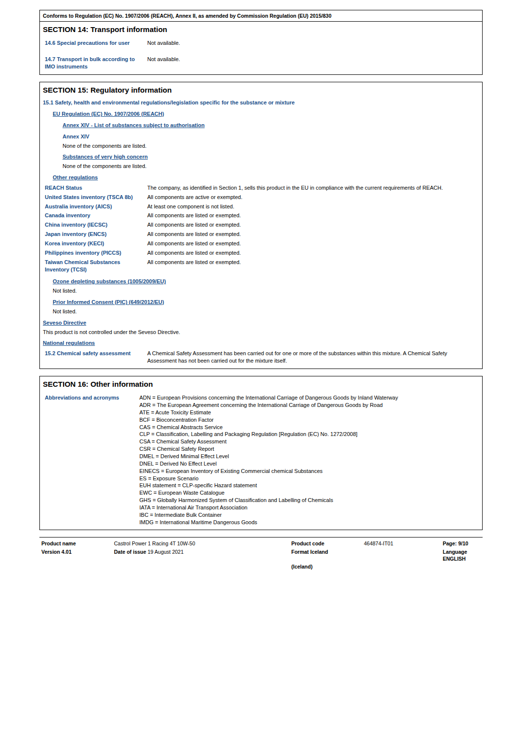Conforms to Regulation (EC) No. 1907/2006 (REACH), Annex II, as amended by Commission Regulation (EU) 2015/830
SECTION 14: Transport information
| 14.6 Special precautions for user | Not available. |
| 14.7 Transport in bulk according to IMO instruments | Not available. |
SECTION 15: Regulatory information
15.1 Safety, health and environmental regulations/legislation specific for the substance or mixture
EU Regulation (EC) No. 1907/2006 (REACH)
Annex XIV - List of substances subject to authorisation
Annex XIV
None of the components are listed.
Substances of very high concern
None of the components are listed.
Other regulations
| REACH Status | The company, as identified in Section 1, sells this product in the EU in compliance with the current requirements of REACH. |
| United States inventory (TSCA 8b) | All components are active or exempted. |
| Australia inventory (AICS) | At least one component is not listed. |
| Canada inventory | All components are listed or exempted. |
| China inventory (IECSC) | All components are listed or exempted. |
| Japan inventory (ENCS) | All components are listed or exempted. |
| Korea inventory (KECI) | All components are listed or exempted. |
| Philippines inventory (PICCS) | All components are listed or exempted. |
| Taiwan Chemical Substances Inventory (TCSI) | All components are listed or exempted. |
Ozone depleting substances (1005/2009/EU)
Not listed.
Prior Informed Consent (PIC) (649/2012/EU)
Not listed.
Seveso Directive
This product is not controlled under the Seveso Directive.
National regulations
| 15.2 Chemical safety assessment | A Chemical Safety Assessment has been carried out for one or more of the substances within this mixture. A Chemical Safety Assessment has not been carried out for the mixture itself. |
SECTION 16: Other information
| Abbreviations and acronyms | ADN = European Provisions concerning the International Carriage of Dangerous Goods by Inland Waterway ADR = The European Agreement concerning the International Carriage of Dangerous Goods by Road ATE = Acute Toxicity Estimate BCF = Bioconcentration Factor CAS = Chemical Abstracts Service CLP = Classification, Labelling and Packaging Regulation [Regulation (EC) No. 1272/2008] CSA = Chemical Safety Assessment CSR = Chemical Safety Report DMEL = Derived Minimal Effect Level DNEL = Derived No Effect Level EINECS = European Inventory of Existing Commercial chemical Substances ES = Exposure Scenario EUH statement = CLP-specific Hazard statement EWC = European Waste Catalogue GHS = Globally Harmonized System of Classification and Labelling of Chemicals IATA = International Air Transport Association IBC = Intermediate Bulk Container IMDG = International Maritime Dangerous Goods |
| Product name | Castrol Power 1 Racing 4T 10W-50 | Product code | 464874-IT01 | Page: 9/10 |
| Version 4.01 | Date of issue 19 August 2021 | Format Iceland | | Language ENGLISH |
| | | (Iceland) | | |